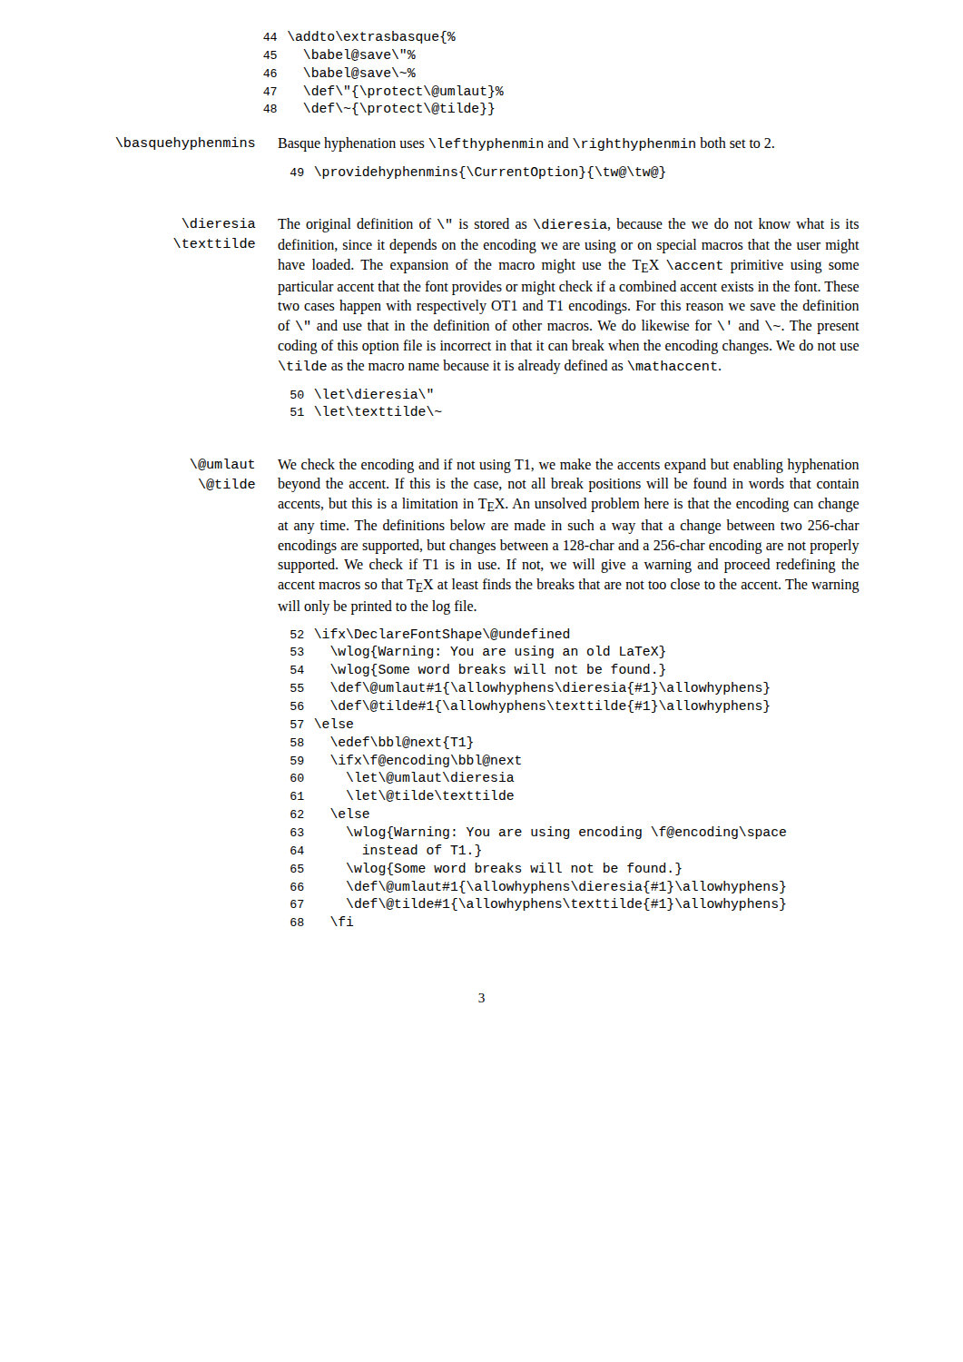44\addto\extrasbasque{%
45 \babel@save\"%
46 \babel@save\~%
47 \def\"{\protect\@umlaut}%
48 \def\~{\protect\@tilde}}
\basquehyphenmins
Basque hyphenation uses \lefthyphenmin and \righthyphenmin both set to 2.
49\providehyphenmins{\CurrentOption}{\tw@\tw@}
\dieresia
\texttilde
The original definition of \" is stored as \dieresia, because the we do not know what is its definition, since it depends on the encoding we are using or on special macros that the user might have loaded. The expansion of the macro might use the Te X \accent primitive using some particular accent that the font provides or might check if a combined accent exists in the font. These two cases happen with respectively OT1 and T1 encodings. For this reason we save the definition of \" and use that in the definition of other macros. We do likewise for \' and \~. The present coding of this option file is incorrect in that it can break when the encoding changes. We do not use \tilde as the macro name because it is already defined as \mathaccent.
50\let\dieresia\"
51\let\texttilde\~
\@umlaut
\@tilde
We check the encoding and if not using T1, we make the accents expand but enabling hyphenation beyond the accent. If this is the case, not all break positions will be found in words that contain accents, but this is a limitation in Te X. An unsolved problem here is that the encoding can change at any time. The definitions below are made in such a way that a change between two 256-char encodings are supported, but changes between a 128-char and a 256-char encoding are not properly supported. We check if T1 is in use. If not, we will give a warning and proceed redefining the accent macros so that Te X at least finds the breaks that are not too close to the accent. The warning will only be printed to the log file.
52\ifx\DeclareFontShape\@undefined
53 \wlog{Warning: You are using an old LaTeX}
54 \wlog{Some word breaks will not be found.}
55 \def\@umlaut#1{\allowhyphens\dieresia{#1}\allowhyphens}
56 \def\@tilde#1{\allowhyphens\texttilde{#1}\allowhyphens}
57\else
58 \edef\bbl@next{T1}
59 \ifx\f@encoding\bbl@next
60 \let\@umlaut\dieresia
61 \let\@tilde\texttilde
62 \else
63 \wlog{Warning: You are using encoding \f@encoding\space
64 instead of T1.}
65 \wlog{Some word breaks will not be found.}
66 \def\@umlaut#1{\allowhyphens\dieresia{#1}\allowhyphens}
67 \def\@tilde#1{\allowhyphens\texttilde{#1}\allowhyphens}
68 \fi
3